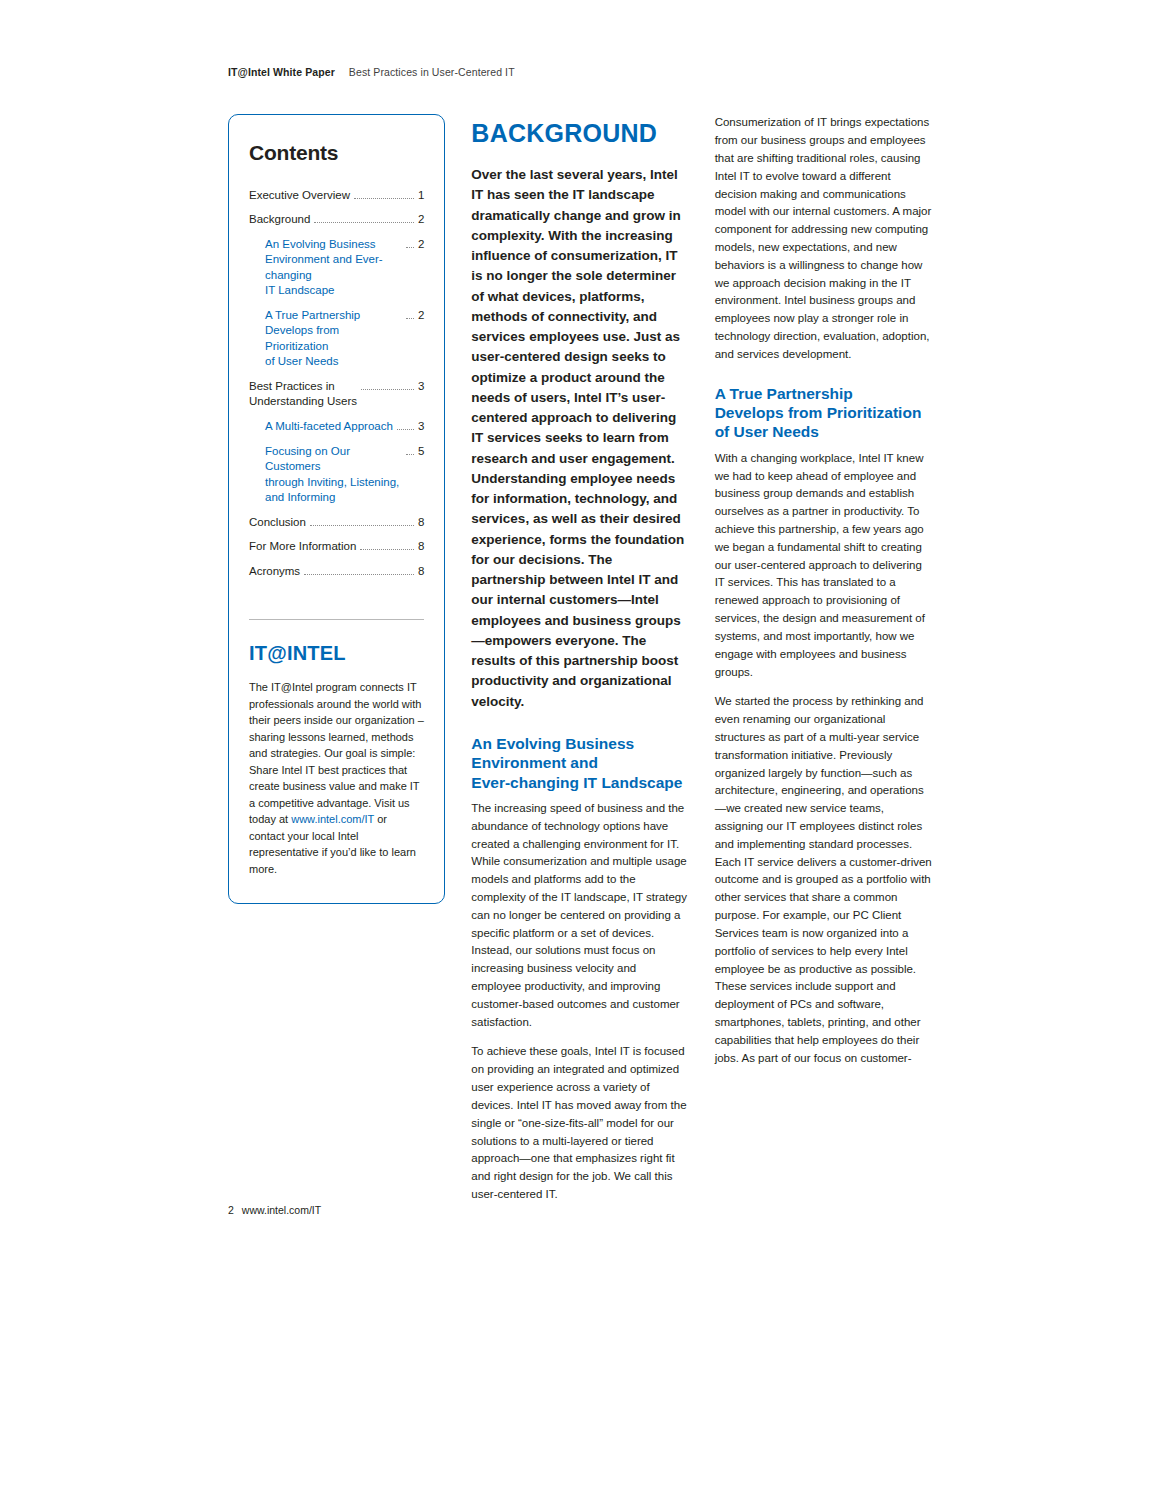IT@Intel White Paper Best Practices in User-Centered IT
Contents
Executive Overview 1
Background 2
An Evolving Business
Environment and Ever-changing
IT Landscape 2
A True Partnership
Develops from Prioritization
of User Needs 2
Best Practices in
Understanding Users 3
A Multi-faceted Approach 3
Focusing on Our Customers
through Inviting, Listening,
and Informing 5
Conclusion 8
For More Information 8
Acronyms 8
IT@INTEL
The IT@Intel program connects IT professionals around the world with their peers inside our organization – sharing lessons learned, methods and strategies. Our goal is simple: Share Intel IT best practices that create business value and make IT a competitive advantage. Visit us today at www.intel.com/IT or contact your local Intel representative if you’d like to learn more.
BACKGROUND
Over the last several years, Intel IT has seen the IT landscape dramatically change and grow in complexity. With the increasing influence of consumerization, IT is no longer the sole determiner of what devices, platforms, methods of connectivity, and services employees use. Just as user-centered design seeks to optimize a product around the needs of users, Intel IT’s user-centered approach to delivering IT services seeks to learn from research and user engagement. Understanding employee needs for information, technology, and services, as well as their desired experience, forms the foundation for our decisions. The partnership between Intel IT and our internal customers—Intel employees and business groups—empowers everyone. The results of this partnership boost productivity and organizational velocity.
An Evolving Business
Environment and
Ever-changing IT Landscape
The increasing speed of business and the abundance of technology options have created a challenging environment for IT. While consumerization and multiple usage models and platforms add to the complexity of the IT landscape, IT strategy can no longer be centered on providing a specific platform or a set of devices. Instead, our solutions must focus on increasing business velocity and employee productivity, and improving customer-based outcomes and customer satisfaction.
To achieve these goals, Intel IT is focused on providing an integrated and optimized user experience across a variety of devices. Intel IT has moved away from the single or “one-size-fits-all” model for our solutions to a multi-layered or tiered approach—one that emphasizes right fit and right design for the job. We call this user-centered IT.
Consumerization of IT brings expectations from our business groups and employees that are shifting traditional roles, causing Intel IT to evolve toward a different decision making and communications model with our internal customers. A major component for addressing new computing models, new expectations, and new behaviors is a willingness to change how we approach decision making in the IT environment. Intel business groups and employees now play a stronger role in technology direction, evaluation, adoption, and services development.
A True Partnership
Develops from Prioritization
of User Needs
With a changing workplace, Intel IT knew we had to keep ahead of employee and business group demands and establish ourselves as a partner in productivity. To achieve this partnership, a few years ago we began a fundamental shift to creating our user-centered approach to delivering IT services. This has translated to a renewed approach to provisioning of services, the design and measurement of systems, and most importantly, how we engage with employees and business groups.
We started the process by rethinking and even renaming our organizational structures as part of a multi-year service transformation initiative. Previously organized largely by function—such as architecture, engineering, and operations—we created new service teams, assigning our IT employees distinct roles and implementing standard processes. Each IT service delivers a customer-driven outcome and is grouped as a portfolio with other services that share a common purpose. For example, our PC Client Services team is now organized into a portfolio of services to help every Intel employee be as productive as possible. These services include support and deployment of PCs and software, smartphones, tablets, printing, and other capabilities that help employees do their jobs. As part of our focus on customer-
2 www.intel.com/IT